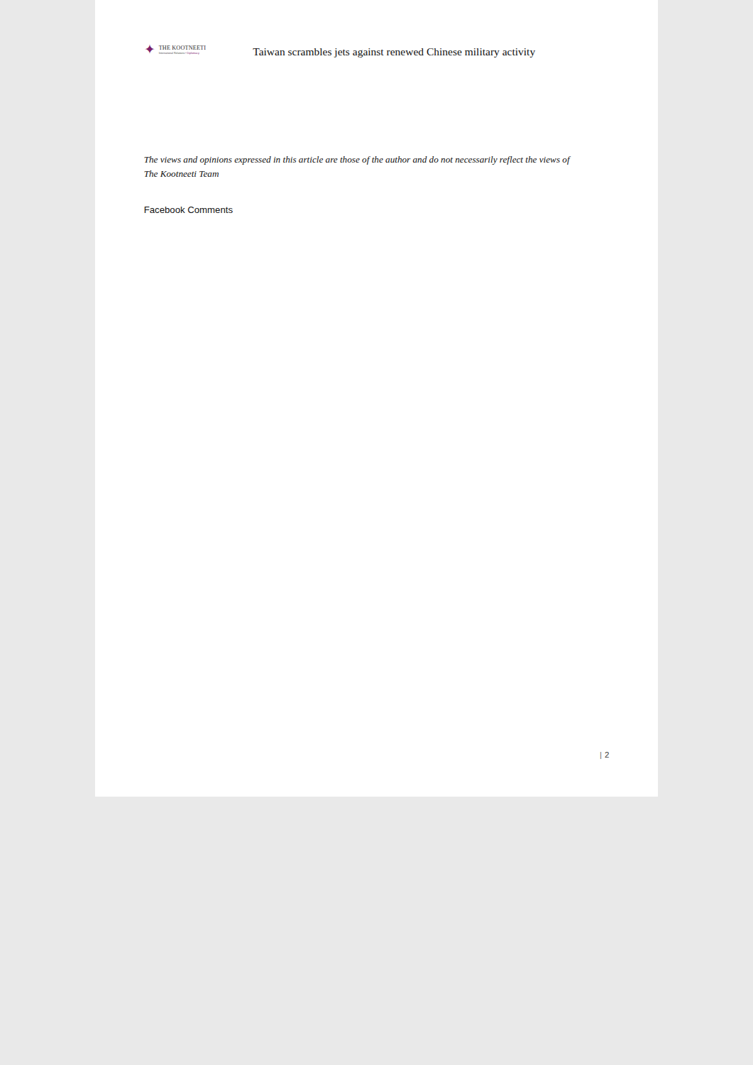✦ The Kootneeti International Relations • Diplomacy
Taiwan scrambles jets against renewed Chinese military activity
The views and opinions expressed in this article are those of the author and do not necessarily reflect the views of The Kootneeti Team
Facebook Comments
|2